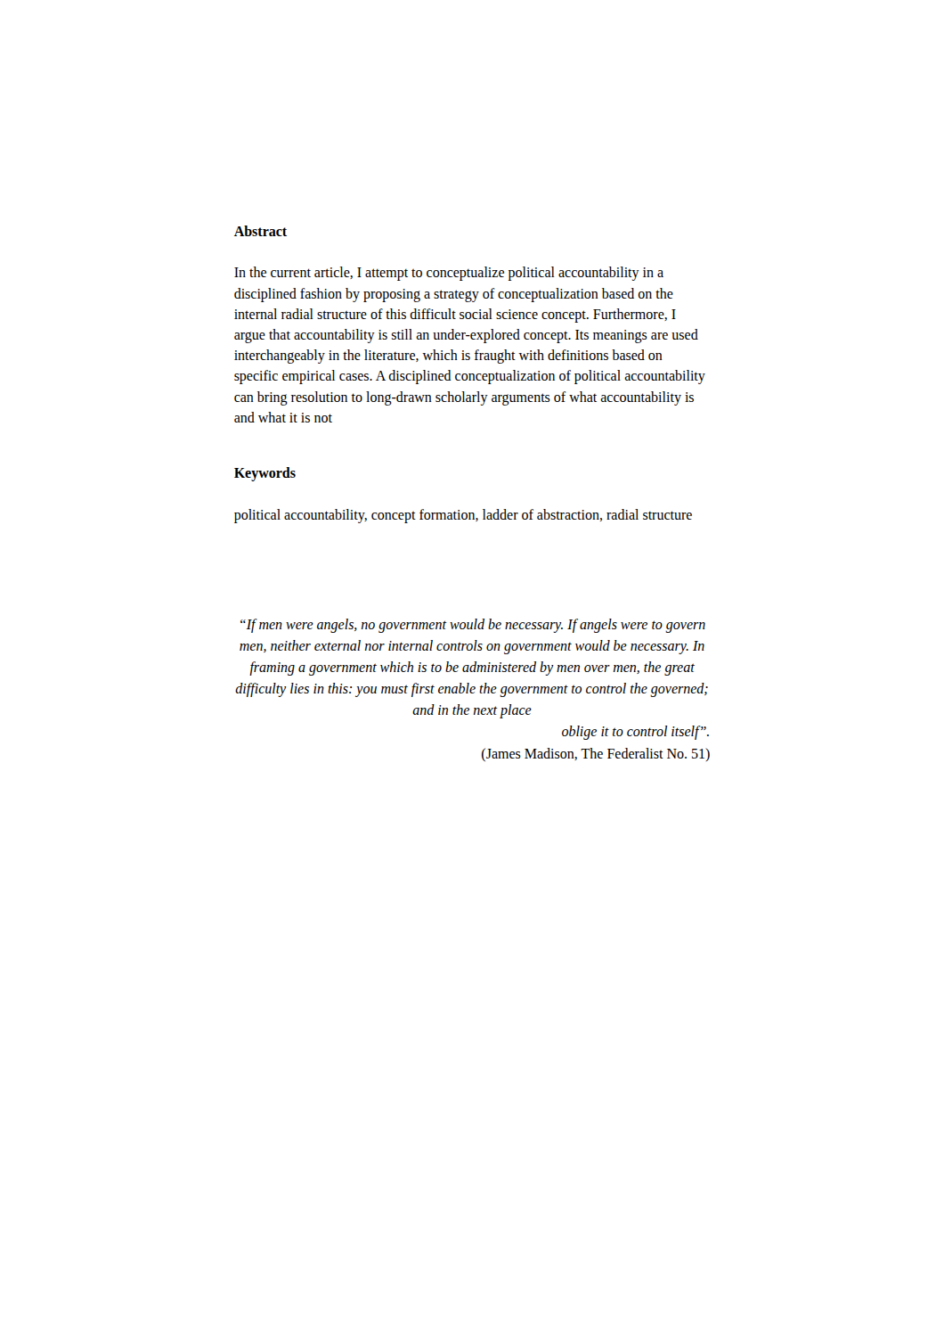Abstract
In the current article, I attempt to conceptualize political accountability in a disciplined fashion by proposing a strategy of conceptualization based on the internal radial structure of this difficult social science concept. Furthermore, I argue that accountability is still an under-explored concept. Its meanings are used interchangeably in the literature, which is fraught with definitions based on specific empirical cases. A disciplined conceptualization of political accountability can bring resolution to long-drawn scholarly arguments of what accountability is and what it is not
Keywords
political accountability, concept formation, ladder of abstraction, radial structure
“If men were angels, no government would be necessary. If angels were to govern men, neither external nor internal controls on government would be necessary. In framing a government which is to be administered by men over men, the great difficulty lies in this: you must first enable the government to control the governed; and in the next place
oblige it to control itself”.
(James Madison, The Federalist No. 51)